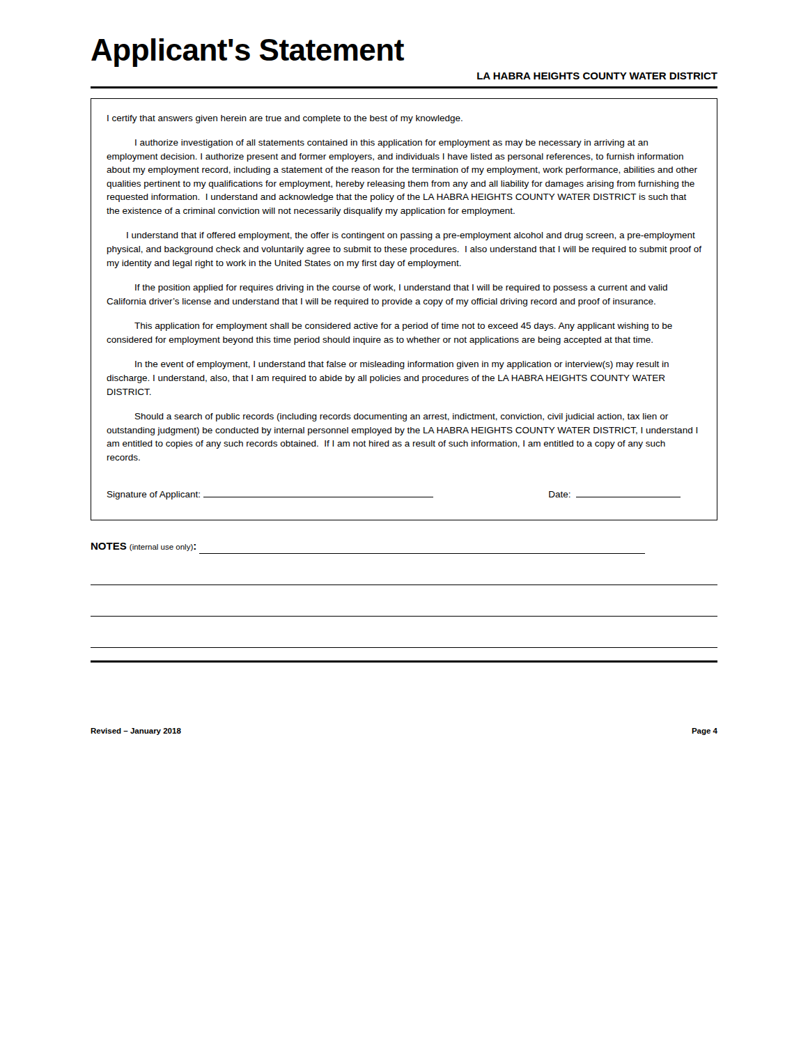Applicant's Statement
LA HABRA HEIGHTS COUNTY WATER DISTRICT
I certify that answers given herein are true and complete to the best of my knowledge.
I authorize investigation of all statements contained in this application for employment as may be necessary in arriving at an employment decision. I authorize present and former employers, and individuals I have listed as personal references, to furnish information about my employment record, including a statement of the reason for the termination of my employment, work performance, abilities and other qualities pertinent to my qualifications for employment, hereby releasing them from any and all liability for damages arising from furnishing the requested information. I understand and acknowledge that the policy of the LA HABRA HEIGHTS COUNTY WATER DISTRICT is such that the existence of a criminal conviction will not necessarily disqualify my application for employment.
I understand that if offered employment, the offer is contingent on passing a pre-employment alcohol and drug screen, a pre-employment physical, and background check and voluntarily agree to submit to these procedures. I also understand that I will be required to submit proof of my identity and legal right to work in the United States on my first day of employment.
If the position applied for requires driving in the course of work, I understand that I will be required to possess a current and valid California driver’s license and understand that I will be required to provide a copy of my official driving record and proof of insurance.
This application for employment shall be considered active for a period of time not to exceed 45 days. Any applicant wishing to be considered for employment beyond this time period should inquire as to whether or not applications are being accepted at that time.
In the event of employment, I understand that false or misleading information given in my application or interview(s) may result in discharge. I understand, also, that I am required to abide by all policies and procedures of the LA HABRA HEIGHTS COUNTY WATER DISTRICT.
Should a search of public records (including records documenting an arrest, indictment, conviction, civil judicial action, tax lien or outstanding judgment) be conducted by internal personnel employed by the LA HABRA HEIGHTS COUNTY WATER DISTRICT, I understand I am entitled to copies of any such records obtained. If I am not hired as a result of such information, I am entitled to a copy of any such records.
Signature of Applicant:
Date:
NOTES (internal use only):
Revised – January 2018 Page 4